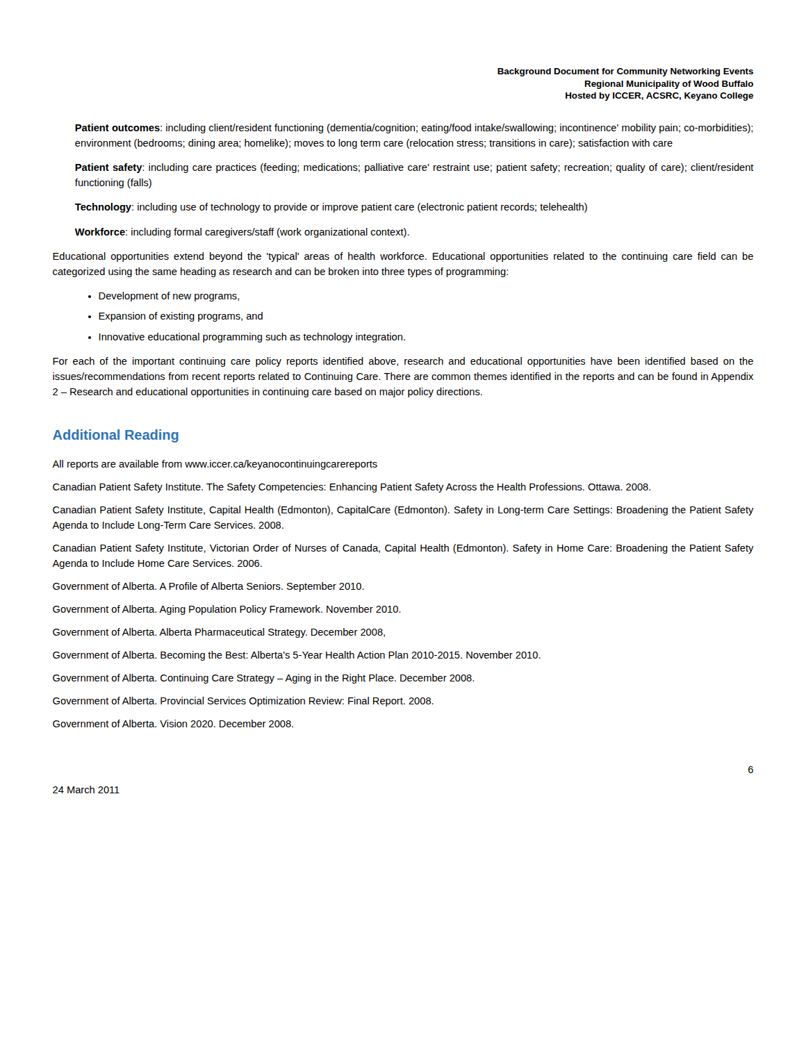Background Document for Community Networking Events
Regional Municipality of Wood Buffalo
Hosted by ICCER, ACSRC, Keyano College
Patient outcomes: including client/resident functioning (dementia/cognition; eating/food intake/swallowing; incontinence' mobility pain; co-morbidities); environment (bedrooms; dining area; homelike); moves to long term care (relocation stress; transitions in care); satisfaction with care
Patient safety: including care practices (feeding; medications; palliative care' restraint use; patient safety; recreation; quality of care); client/resident functioning (falls)
Technology: including use of technology to provide or improve patient care (electronic patient records; telehealth)
Workforce: including formal caregivers/staff (work organizational context).
Educational opportunities extend beyond the 'typical' areas of health workforce. Educational opportunities related to the continuing care field can be categorized using the same heading as research and can be broken into three types of programming:
Development of new programs,
Expansion of existing programs, and
Innovative educational programming such as technology integration.
For each of the important continuing care policy reports identified above, research and educational opportunities have been identified based on the issues/recommendations from recent reports related to Continuing Care. There are common themes identified in the reports and can be found in Appendix 2 – Research and educational opportunities in continuing care based on major policy directions.
Additional Reading
All reports are available from www.iccer.ca/keyanocontinuingcarereports
Canadian Patient Safety Institute. The Safety Competencies: Enhancing Patient Safety Across the Health Professions. Ottawa. 2008.
Canadian Patient Safety Institute, Capital Health (Edmonton), CapitalCare (Edmonton). Safety in Long-term Care Settings: Broadening the Patient Safety Agenda to Include Long-Term Care Services. 2008.
Canadian Patient Safety Institute, Victorian Order of Nurses of Canada, Capital Health (Edmonton). Safety in Home Care: Broadening the Patient Safety Agenda to Include Home Care Services. 2006.
Government of Alberta. A Profile of Alberta Seniors. September 2010.
Government of Alberta. Aging Population Policy Framework. November 2010.
Government of Alberta. Alberta Pharmaceutical Strategy. December 2008,
Government of Alberta. Becoming the Best: Alberta's 5-Year Health Action Plan 2010-2015. November 2010.
Government of Alberta. Continuing Care Strategy – Aging in the Right Place. December 2008.
Government of Alberta. Provincial Services Optimization Review: Final Report. 2008.
Government of Alberta. Vision 2020. December 2008.
6
24 March 2011